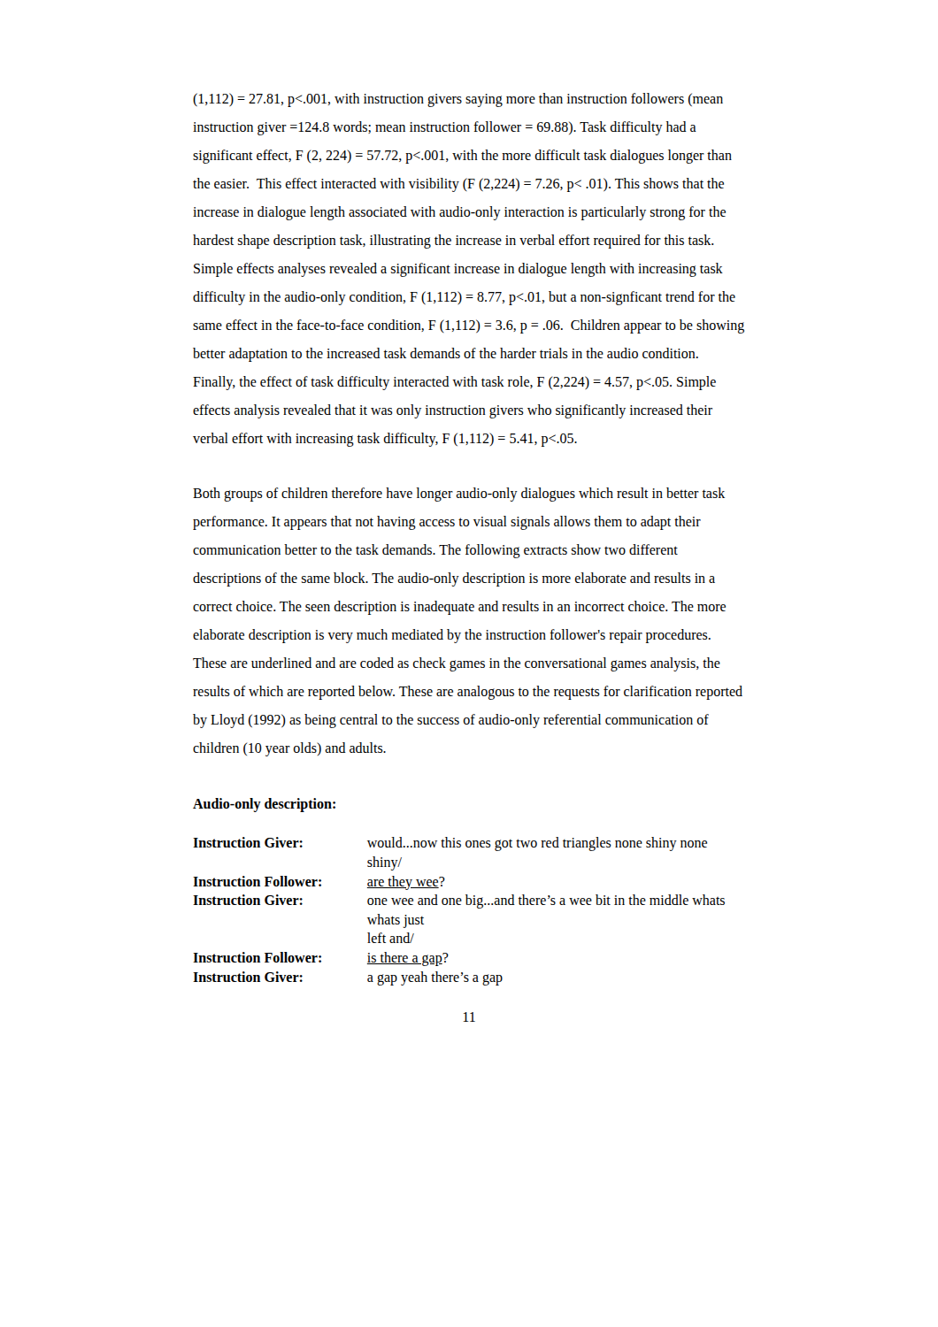(1,112) = 27.81, p<.001, with instruction givers saying more than instruction followers (mean instruction giver =124.8 words; mean instruction follower = 69.88). Task difficulty had a significant effect, F (2, 224) = 57.72, p<.001, with the more difficult task dialogues longer than the easier. This effect interacted with visibility (F (2,224) = 7.26, p< .01). This shows that the increase in dialogue length associated with audio-only interaction is particularly strong for the hardest shape description task, illustrating the increase in verbal effort required for this task. Simple effects analyses revealed a significant increase in dialogue length with increasing task difficulty in the audio-only condition, F (1,112) = 8.77, p<.01, but a non-signficant trend for the same effect in the face-to-face condition, F (1,112) = 3.6, p = .06. Children appear to be showing better adaptation to the increased task demands of the harder trials in the audio condition. Finally, the effect of task difficulty interacted with task role, F (2,224) = 4.57, p<.05. Simple effects analysis revealed that it was only instruction givers who significantly increased their verbal effort with increasing task difficulty, F (1,112) = 5.41, p<.05.
Both groups of children therefore have longer audio-only dialogues which result in better task performance. It appears that not having access to visual signals allows them to adapt their communication better to the task demands. The following extracts show two different descriptions of the same block. The audio-only description is more elaborate and results in a correct choice. The seen description is inadequate and results in an incorrect choice. The more elaborate description is very much mediated by the instruction follower's repair procedures. These are underlined and are coded as check games in the conversational games analysis, the results of which are reported below. These are analogous to the requests for clarification reported by Lloyd (1992) as being central to the success of audio-only referential communication of children (10 year olds) and adults.
Audio-only description:
Instruction Giver:
would...now this ones got two red triangles none shiny none shiny/
Instruction Follower:
are they wee?
Instruction Giver:
one wee and one big...and there’s a wee bit in the middle whats whats just
left and/
Instruction Follower:
is there a gap?
Instruction Giver:
a gap yeah there’s a gap
11